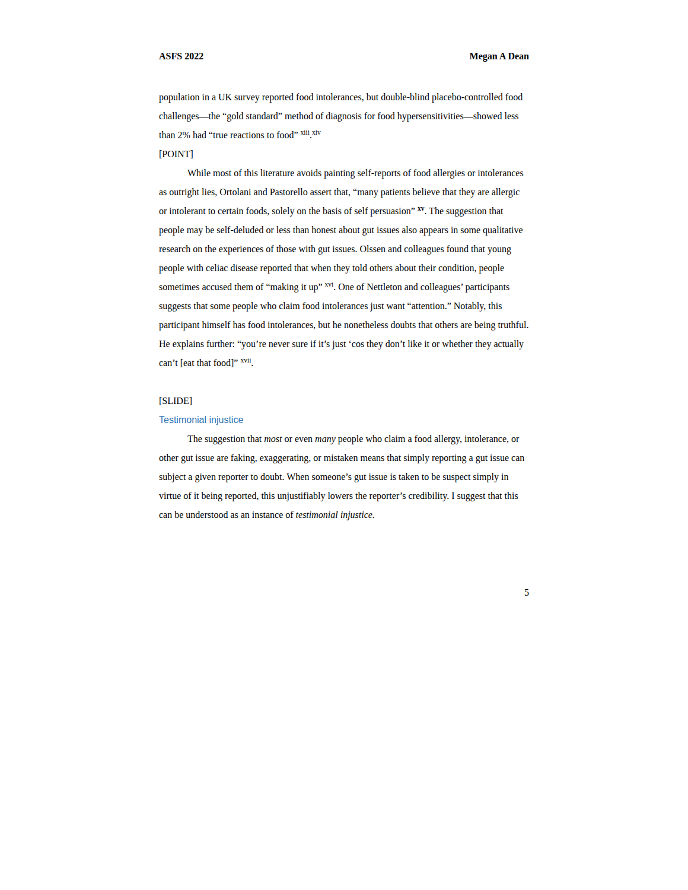ASFS 2022 Megan A Dean
population in a UK survey reported food intolerances, but double-blind placebo-controlled food challenges—the “gold standard” method of diagnosis for food hypersensitivities—showed less than 2% had “true reactions to food” xiii.xiv
[POINT]
While most of this literature avoids painting self-reports of food allergies or intolerances as outright lies, Ortolani and Pastorello assert that, “many patients believe that they are allergic or intolerant to certain foods, solely on the basis of self persuasion” xv. The suggestion that people may be self-deluded or less than honest about gut issues also appears in some qualitative research on the experiences of those with gut issues. Olssen and colleagues found that young people with celiac disease reported that when they told others about their condition, people sometimes accused them of “making it up” xvi. One of Nettleton and colleagues’ participants suggests that some people who claim food intolerances just want “attention.” Notably, this participant himself has food intolerances, but he nonetheless doubts that others are being truthful. He explains further: “you’re never sure if it’s just ‘cos they don’t like it or whether they actually can’t [eat that food]” xvii.
[SLIDE]
Testimonial injustice
The suggestion that most or even many people who claim a food allergy, intolerance, or other gut issue are faking, exaggerating, or mistaken means that simply reporting a gut issue can subject a given reporter to doubt. When someone’s gut issue is taken to be suspect simply in virtue of it being reported, this unjustifiably lowers the reporter’s credibility. I suggest that this can be understood as an instance of testimonial injustice.
5